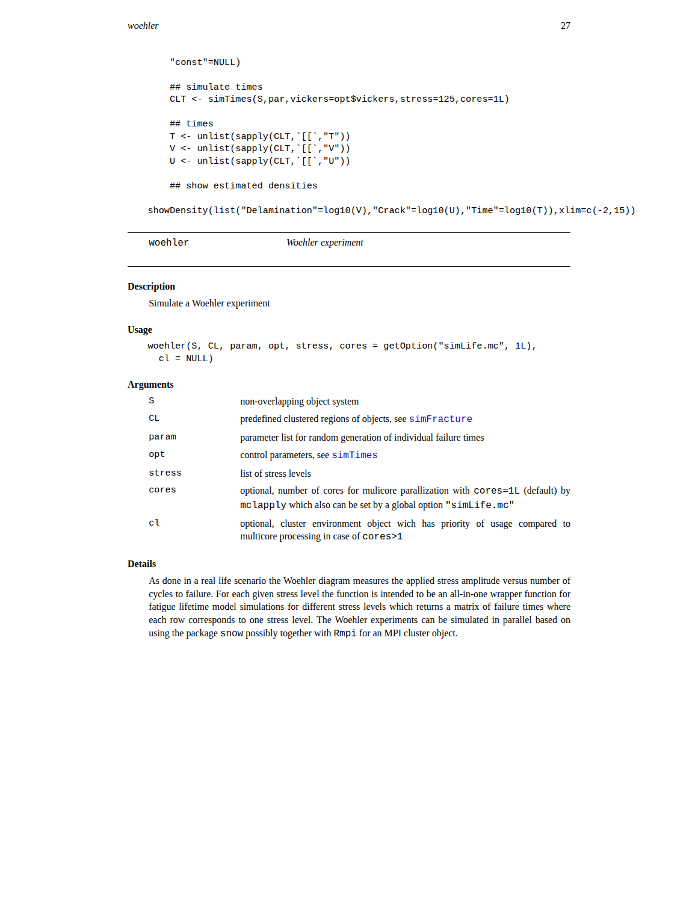woehler 27
    "const"=NULL)

    ## simulate times
    CLT <- simTimes(S,par,vickers=opt$vickers,stress=125,cores=1L)

    ## times
    T <- unlist(sapply(CLT,`[[`,"T"))
    V <- unlist(sapply(CLT,`[[`,"V"))
    U <- unlist(sapply(CLT,`[[`,"U"))

    ## show estimated densities
    showDensity(list("Delamination"=log10(V),"Crack"=log10(U),"Time"=log10(T)),xlim=c(-2,15))
woehler Woehler experiment
Description
Simulate a Woehler experiment
Usage
woehler(S, CL, param, opt, stress, cores = getOption("simLife.mc", 1L),
  cl = NULL)
Arguments
S
non-overlapping object system
CL
predefined clustered regions of objects, see simFracture
param
parameter list for random generation of individual failure times
opt
control parameters, see simTimes
stress
list of stress levels
cores
optional, number of cores for mulicore parallization with cores=1L (default) by mclapply which also can be set by a global option "simLife.mc"
cl
optional, cluster environment object wich has priority of usage compared to multicore processing in case of cores>1
Details
As done in a real life scenario the Woehler diagram measures the applied stress amplitude versus number of cycles to failure. For each given stress level the function is intended to be an all-in-one wrapper function for fatigue lifetime model simulations for different stress levels which returns a matrix of failure times where each row corresponds to one stress level. The Woehler experiments can be simulated in parallel based on using the package snow possibly together with Rmpi for an MPI cluster object.